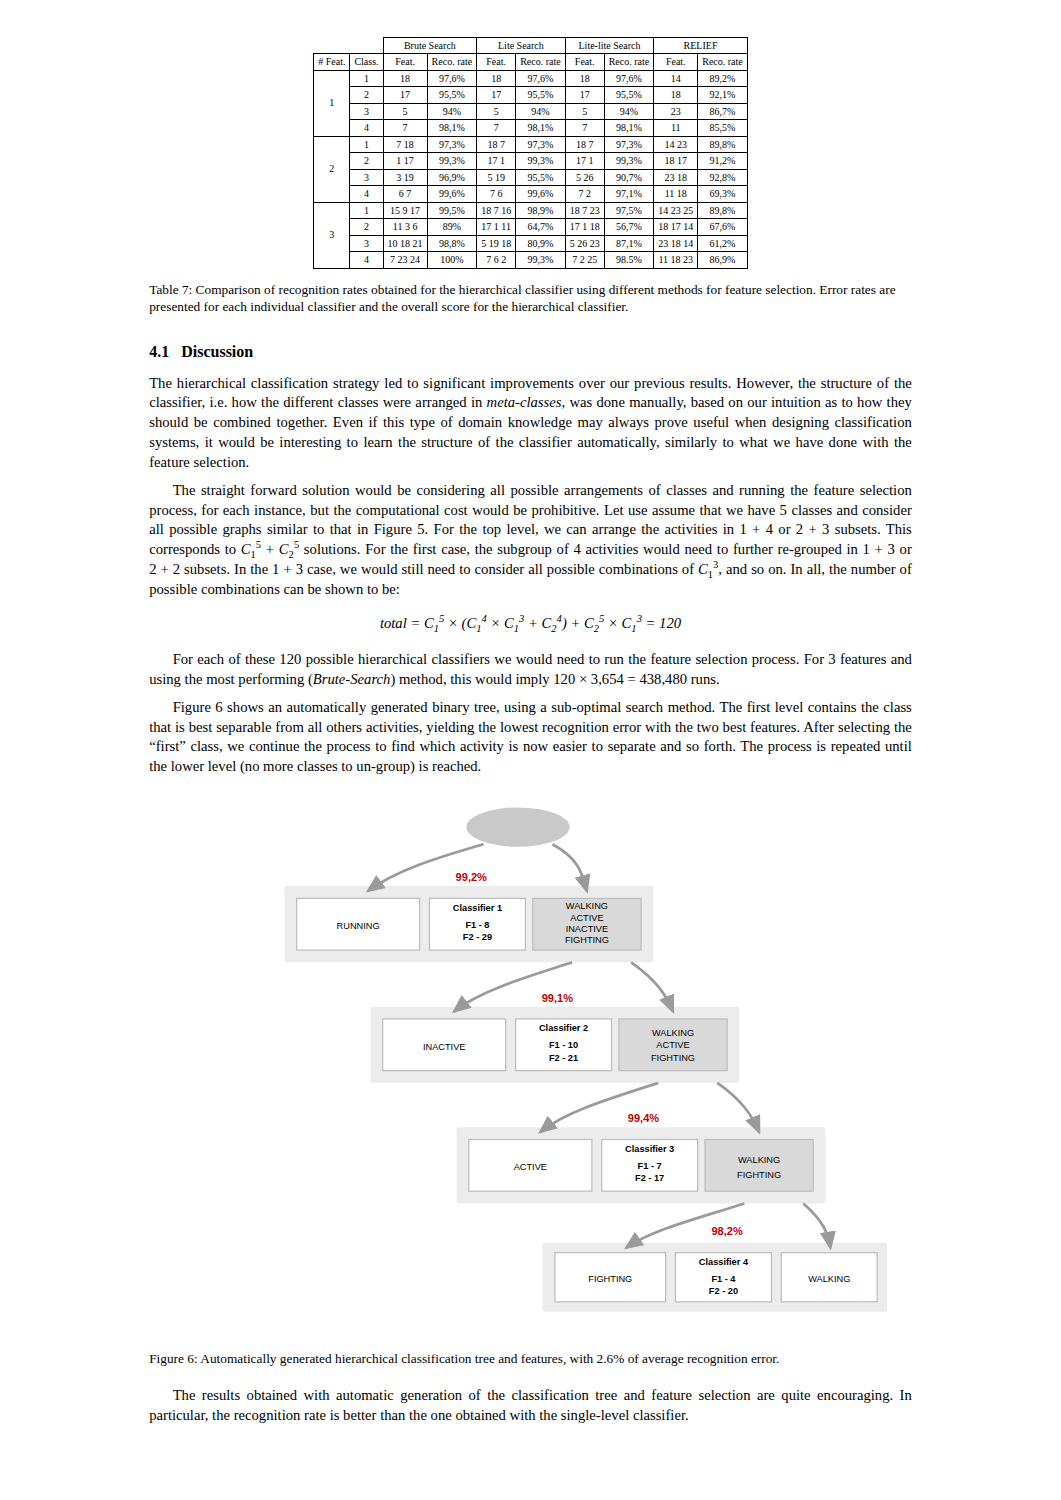| | | Brute Search | Lite Search | Lite-lite Search | RELIEF |
| --- | --- | --- | --- | --- | --- |
| # Feat. | Class. | Feat. | Reco. rate | Feat. | Reco. rate | Feat. | Reco. rate | Feat. | Reco. rate |
| 1 | 1 | 18 | 97,6% | 18 | 97,6% | 18 | 97,6% | 14 | 89,2% |
| 2 | 17 | 95,5% | 17 | 95,5% | 17 | 95,5% | 18 | 92,1% |
| 3 | 5 | 94% | 5 | 94% | 5 | 94% | 23 | 86,7% |
| 4 | 7 | 98,1% | 7 | 98,1% | 7 | 98,1% | 11 | 85,5% |
| 2 | 1 | 7 18 | 97,3% | 18 7 | 97,3% | 18 7 | 97,3% | 14 23 | 89,8% |
| 2 | 1 17 | 99,3% | 17 1 | 99,3% | 17 1 | 99,3% | 18 17 | 91,2% |
| 3 | 3 19 | 96,9% | 5 19 | 95,5% | 5 26 | 90,7% | 23 18 | 92,8% |
| 4 | 6 7 | 99,6% | 7 6 | 99,6% | 7 2 | 97,1% | 11 18 | 69,3% |
| 3 | 1 | 15 9 17 | 99,5% | 18 7 16 | 98,9% | 18 7 23 | 97,5% | 14 23 25 | 89,8% |
| 2 | 11 3 6 | 89% | 17 1 11 | 64,7% | 17 1 18 | 56,7% | 18 17 14 | 67,6% |
| 3 | 10 18 21 | 98,8% | 5 19 18 | 80,9% | 5 26 23 | 87,1% | 23 18 14 | 61,2% |
| 4 | 7 23 24 | 100% | 7 6 2 | 99,3% | 7 2 25 | 98.5% | 11 18 23 | 86,9% |
Table 7: Comparison of recognition rates obtained for the hierarchical classifier using different methods for feature selection. Error rates are presented for each individual classifier and the overall score for the hierarchical classifier.
4.1 Discussion
The hierarchical classification strategy led to significant improvements over our previous results. However, the structure of the classifier, i.e. how the different classes were arranged in meta-classes, was done manually, based on our intuition as to how they should be combined together. Even if this type of domain knowledge may always prove useful when designing classification systems, it would be interesting to learn the structure of the classifier automatically, similarly to what we have done with the feature selection.
The straight forward solution would be considering all possible arrangements of classes and running the feature selection process, for each instance, but the computational cost would be prohibitive. Let use assume that we have 5 classes and consider all possible graphs similar to that in Figure 5. For the top level, we can arrange the activities in 1 + 4 or 2 + 3 subsets. This corresponds to C15 + C25 solutions. For the first case, the subgroup of 4 activities would need to further re-grouped in 1 + 3 or 2 + 2 subsets. In the 1 + 3 case, we would still need to consider all possible combinations of C13, and so on. In all, the number of possible combinations can be shown to be:
total = C15 × (C14 × C13 + C24) + C25 × C13 = 120
For each of these 120 possible hierarchical classifiers we would need to run the feature selection process. For 3 features and using the most performing (Brute-Search) method, this would imply 120 × 3,654 = 438,480 runs.
Figure 6 shows an automatically generated binary tree, using a sub-optimal search method. The first level contains the class that is best separable from all others activities, yielding the lowest recognition error with the two best features. After selecting the “first” class, we continue the process to find which activity is now easier to separate and so forth. The process is repeated until the lower level (no more classes to un-group) is reached.
RUNNING Classifier 1 F1 - 8 F2 - 29 WALKING ACTIVE INACTIVE FIGHTING 99,2% INACTIVE Classifier 2 F1 - 10 F2 - 21 WALKING ACTIVE FIGHTING 99,1% ACTIVE Classifier 3 F1 - 7 F2 - 17 WALKING FIGHTING 99,4% FIGHTING Classifier 4 F1 - 4 F2 - 20 WALKING 98,2%
Figure 6: Automatically generated hierarchical classification tree and features, with 2.6% of average recognition error.
The results obtained with automatic generation of the classification tree and feature selection are quite encouraging. In particular, the recognition rate is better than the one obtained with the single-level classifier.